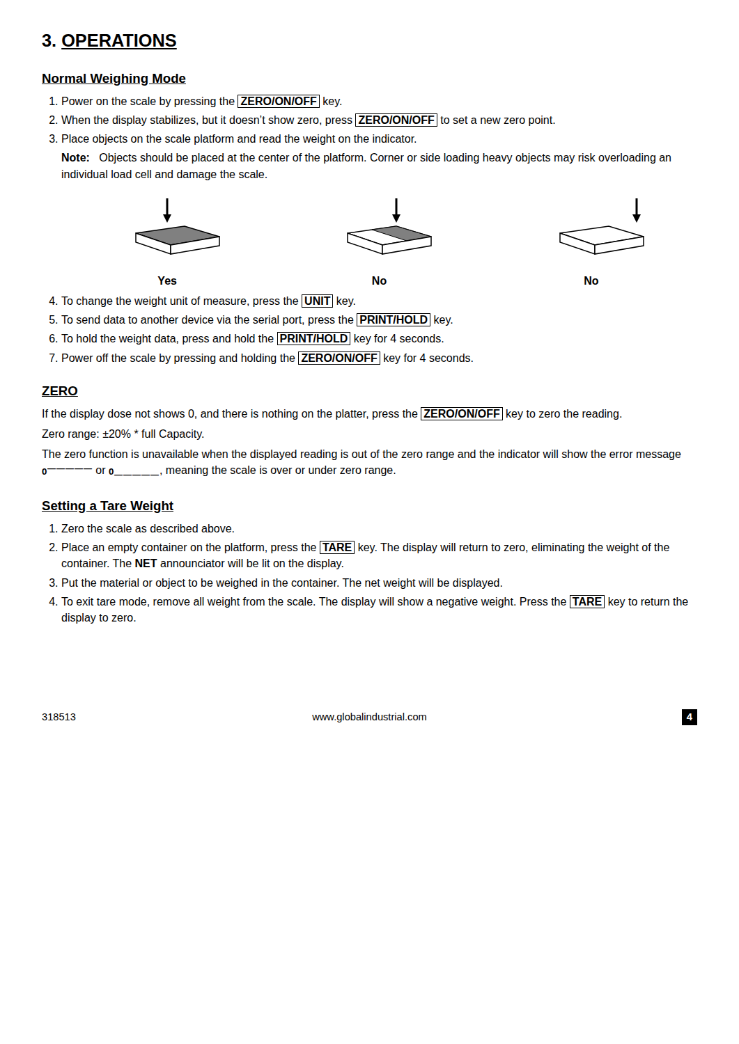3. OPERATIONS
Normal Weighing Mode
Power on the scale by pressing the ZERO/ON/OFF key.
When the display stabilizes, but it doesn’t show zero, press ZERO/ON/OFF to set a new zero point.
Place objects on the scale platform and read the weight on the indicator.
Note: Objects should be placed at the center of the platform. Corner or side loading heavy objects may risk overloading an individual load cell and damage the scale.
| Yes | No | No |
To change the weight unit of measure, press the UNIT key.
To send data to another device via the serial port, press the PRINT/HOLD key.
To hold the weight data, press and hold the PRINT/HOLD key for 4 seconds.
Power off the scale by pressing and holding the ZERO/ON/OFF key for 4 seconds.
ZERO
If the display dose not shows 0, and there is nothing on the platter, press the ZERO/ON/OFF key to zero the reading.
Zero range: ±20% * full Capacity.
The zero function is unavailable when the displayed reading is out of the zero range and the indicator will show the error message 0――――― or 0―――――, meaning the scale is over or under zero range.
Setting a Tare Weight
Zero the scale as described above.
Place an empty container on the platform, press the TARE key. The display will return to zero, eliminating the weight of the container. The NET announciator will be lit on the display.
Put the material or object to be weighed in the container. The net weight will be displayed.
To exit tare mode, remove all weight from the scale. The display will show a negative weight. Press the TARE key to return the display to zero.
318513
www.globalindustrial.com
4